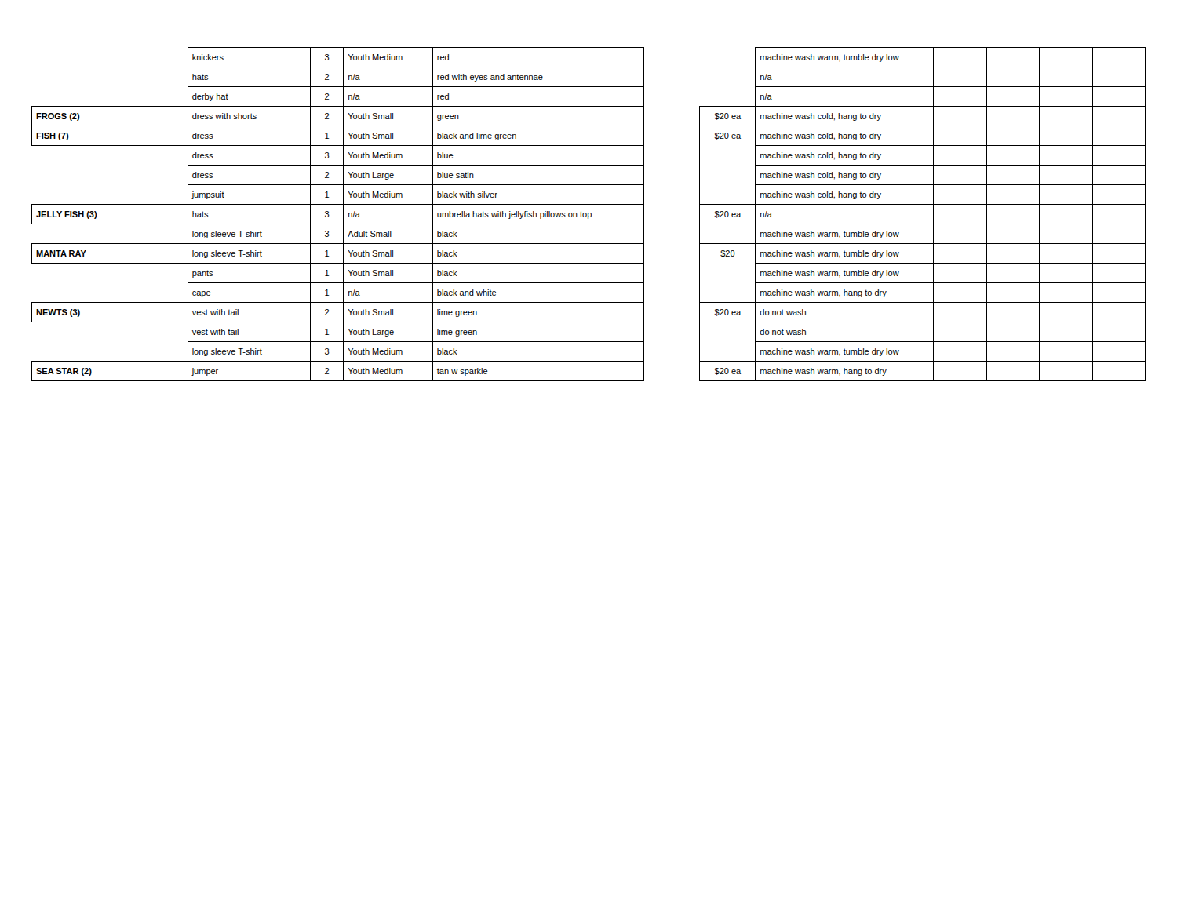| | | knickers | 3 | Youth Medium | red | | | machine wash warm, tumble dry low | | | | |
| | | hats | 2 | n/a | red with eyes and antennae | | | n/a | | | | |
| | | derby hat | 2 | n/a | red | | | n/a | | | | |
| FROGS (2) | dress with shorts | 2 | Youth Small | green | | $20 ea | machine wash cold, hang to dry | | | | |
| FISH (7) | dress | 1 | Youth Small | black and lime green | | $20 ea | machine wash cold, hang to dry | | | | |
| | | dress | 3 | Youth Medium | blue | | | machine wash cold, hang to dry | | | | |
| | | dress | 2 | Youth Large | blue satin | | | machine wash cold, hang to dry | | | | |
| | | jumpsuit | 1 | Youth Medium | black with silver | | | machine wash cold, hang to dry | | | | |
| JELLY FISH (3) | hats | 3 | n/a | umbrella hats with jellyfish pillows on top | | $20 ea | n/a | | | | |
| | | long sleeve T-shirt | 3 | Adult Small | black | | | machine wash warm, tumble dry low | | | | |
| MANTA RAY | long sleeve T-shirt | 1 | Youth Small | black | | $20 | machine wash warm, tumble dry low | | | | |
| | | pants | 1 | Youth Small | black | | | machine wash warm, tumble dry low | | | | |
| | | cape | 1 | n/a | black and white | | | machine wash warm, hang to dry | | | | |
| NEWTS (3) | vest with tail | 2 | Youth Small | lime green | | $20 ea | do not wash | | | | |
| | | vest with tail | 1 | Youth Large | lime green | | | do not wash | | | | |
| | | long sleeve T-shirt | 3 | Youth Medium | black | | | machine wash warm, tumble dry low | | | | |
| SEA STAR (2) | jumper | 2 | Youth Medium | tan w sparkle | | $20 ea | machine wash warm, hang to dry | | | | |